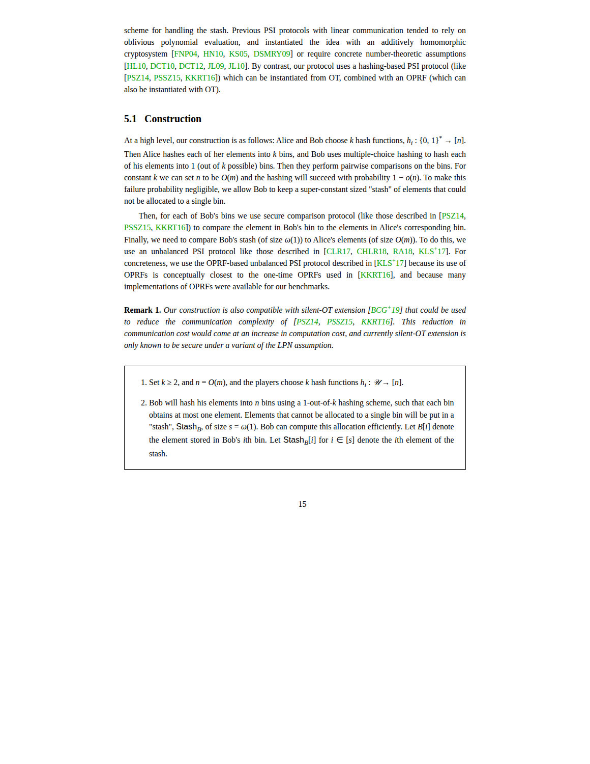scheme for handling the stash. Previous PSI protocols with linear communication tended to rely on oblivious polynomial evaluation, and instantiated the idea with an additively homomorphic cryptosystem [FNP04, HN10, KS05, DSMRY09] or require concrete number-theoretic assumptions [HL10, DCT10, DCT12, JL09, JL10]. By contrast, our protocol uses a hashing-based PSI protocol (like [PSZ14, PSSZ15, KKRT16]) which can be instantiated from OT, combined with an OPRF (which can also be instantiated with OT).
5.1 Construction
At a high level, our construction is as follows: Alice and Bob choose k hash functions, hi : {0, 1}* → [n]. Then Alice hashes each of her elements into k bins, and Bob uses multiple-choice hashing to hash each of his elements into 1 (out of k possible) bins. Then they perform pairwise comparisons on the bins. For constant k we can set n to be O(m) and the hashing will succeed with probability 1 − o(n). To make this failure probability negligible, we allow Bob to keep a super-constant sized "stash" of elements that could not be allocated to a single bin.
Then, for each of Bob's bins we use secure comparison protocol (like those described in [PSZ14, PSSZ15, KKRT16]) to compare the element in Bob's bin to the elements in Alice's corresponding bin. Finally, we need to compare Bob's stash (of size ω(1)) to Alice's elements (of size O(m)). To do this, we use an unbalanced PSI protocol like those described in [CLR17, CHLR18, RA18, KLS+17]. For concreteness, we use the OPRF-based unbalanced PSI protocol described in [KLS+17] because its use of OPRFs is conceptually closest to the one-time OPRFs used in [KKRT16], and because many implementations of OPRFs were available for our benchmarks.
Remark 1. Our construction is also compatible with silent-OT extension [BCG+19] that could be used to reduce the communication complexity of [PSZ14, PSSZ15, KKRT16]. This reduction in communication cost would come at an increase in computation cost, and currently silent-OT extension is only known to be secure under a variant of the LPN assumption.
Set k ≥ 2, and n = O(m), and the players choose k hash functions hi : 𝒰 → [n].
Bob will hash his elements into n bins using a 1-out-of-k hashing scheme, such that each bin obtains at most one element. Elements that cannot be allocated to a single bin will be put in a "stash", StashB, of size s = ω(1). Bob can compute this allocation efficiently. Let B[i] denote the element stored in Bob's ith bin. Let StashB[i] for i ∈ [s] denote the ith element of the stash.
15